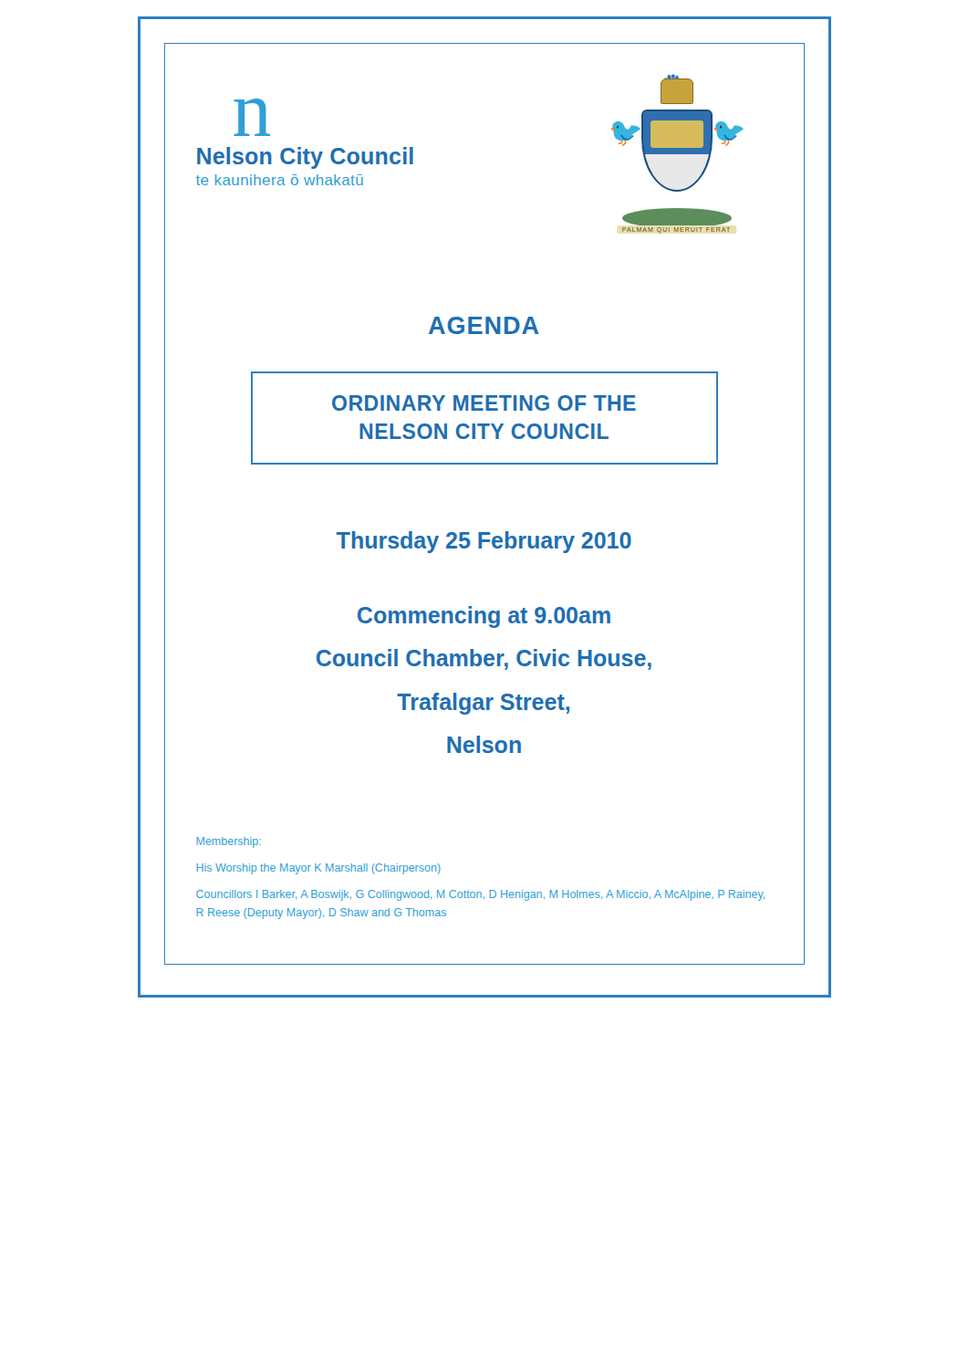n
Nelson City Council
te kaunihera ō whakatū
🐾
🐦
🐦
PALMAM QUI MERUIT FERAT
AGENDA
ORDINARY MEETING OF THE
NELSON CITY COUNCIL
Thursday 25 February 2010
Commencing at 9.00am
Council Chamber, Civic House,
Trafalgar Street,
Nelson
Membership:
His Worship the Mayor K Marshall (Chairperson)
Councillors I Barker, A Boswijk, G Collingwood, M Cotton, D Henigan, M Holmes, A Miccio, A McAlpine, P Rainey, R Reese (Deputy Mayor), D Shaw and G Thomas